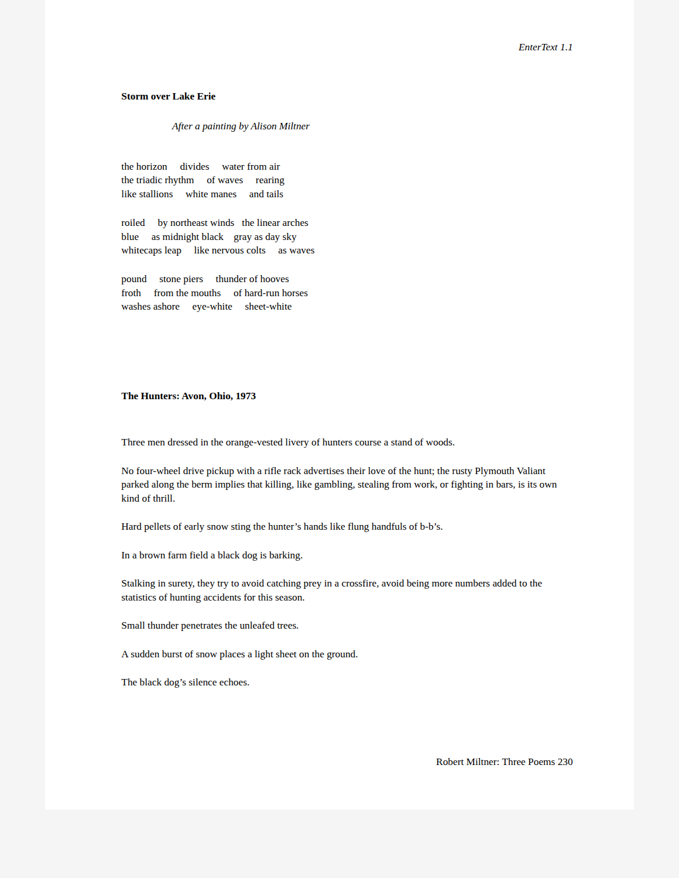EnterText 1.1
Storm over Lake Erie
After a painting by Alison Miltner
the horizon divides water from air the triadic rhythm of waves rearing like stallions white manes and tails
roiled by northeast winds the linear arches blue as midnight black gray as day sky whitecaps leap like nervous colts as waves
pound stone piers thunder of hooves froth from the mouths of hard-run horses washes ashore eye-white sheet-white
The Hunters: Avon, Ohio, 1973
Three men dressed in the orange-vested livery of hunters course a stand of woods.
No four-wheel drive pickup with a rifle rack advertises their love of the hunt; the rusty Plymouth Valiant parked along the berm implies that killing, like gambling, stealing from work, or fighting in bars, is its own kind of thrill.
Hard pellets of early snow sting the hunter’s hands like flung handfuls of b-b’s.
In a brown farm field a black dog is barking.
Stalking in surety, they try to avoid catching prey in a crossfire, avoid being more numbers added to the statistics of hunting accidents for this season.
Small thunder penetrates the unleafed trees.
A sudden burst of snow places a light sheet on the ground.
The black dog’s silence echoes.
Robert Miltner: Three Poems 230